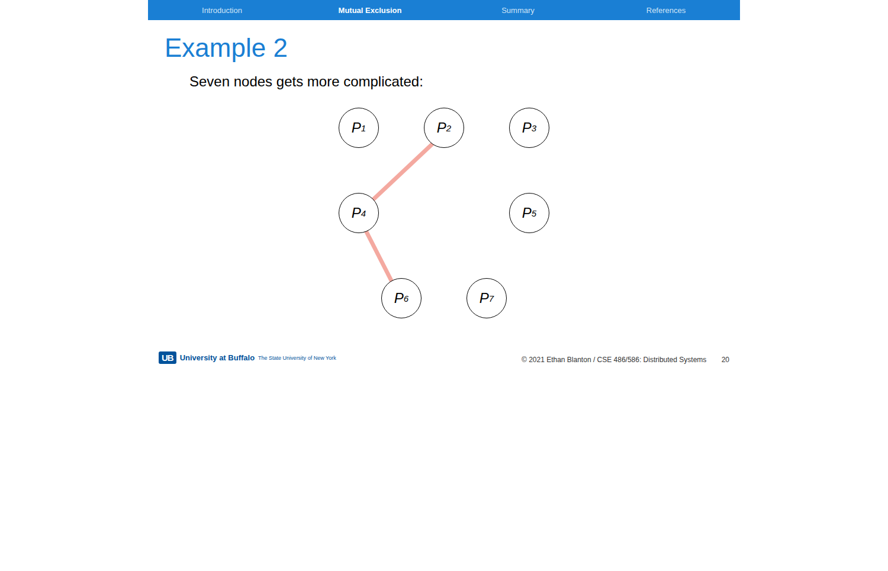Introduction
Mutual Exclusion
Summary
References
Example 2
Seven nodes gets more complicated:
P1
P2
P3
P4
P5
P6
P7
UB University at Buffalo The State University of New York
© 2021 Ethan Blanton / CSE 486/586: Distributed Systems 20